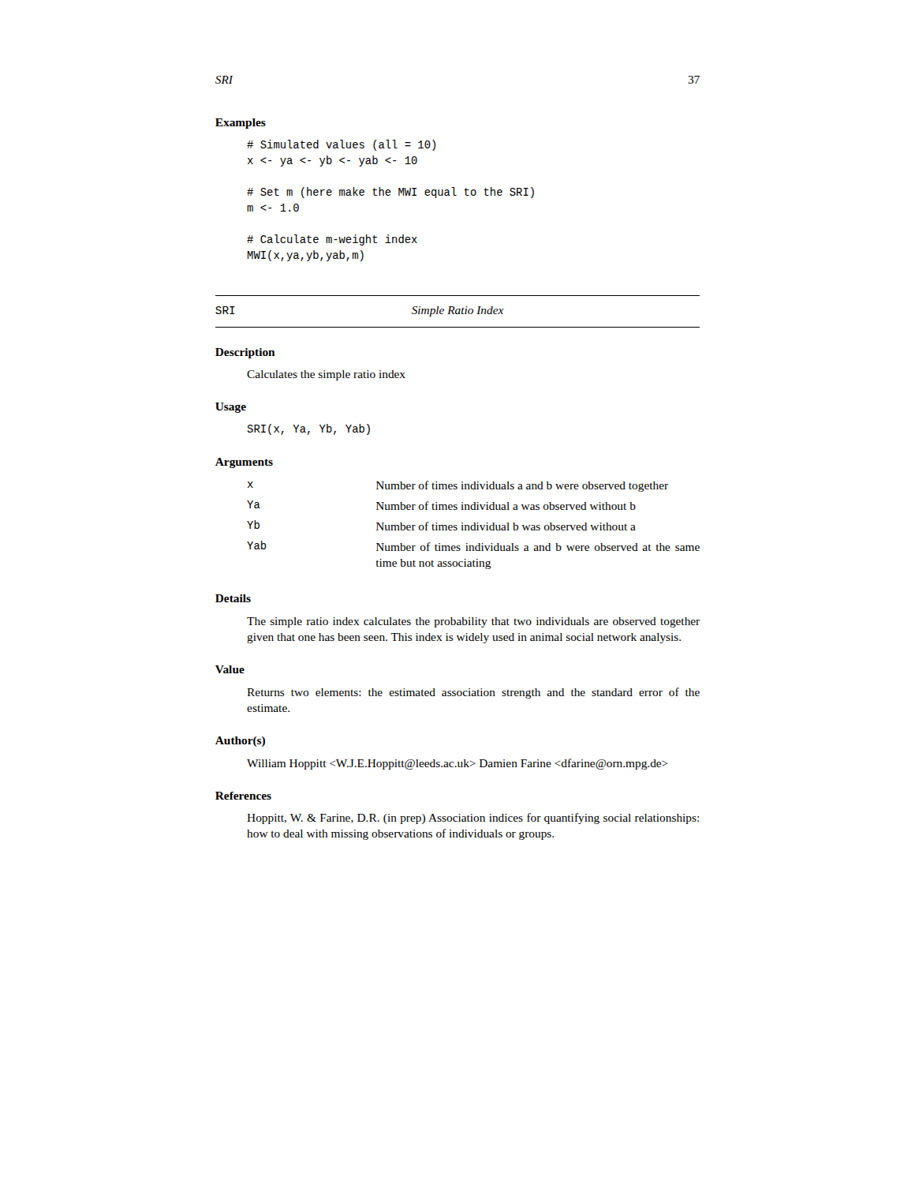SRI 37
Examples
# Simulated values (all = 10)
x <- ya <- yb <- yab <- 10

# Set m (here make the MWI equal to the SRI)
m <- 1.0

# Calculate m-weight index
MWI(x,ya,yb,yab,m)
SRI Simple Ratio Index
Description
Calculates the simple ratio index
Usage
SRI(x, Ya, Yb, Yab)
Arguments
| x | Number of times individuals a and b were observed together |
| Ya | Number of times individual a was observed without b |
| Yb | Number of times individual b was observed without a |
| Yab | Number of times individuals a and b were observed at the same time but not associating |
Details
The simple ratio index calculates the probability that two individuals are observed together given that one has been seen. This index is widely used in animal social network analysis.
Value
Returns two elements: the estimated association strength and the standard error of the estimate.
Author(s)
William Hoppitt <W.J.E.Hoppitt@leeds.ac.uk> Damien Farine <dfarine@orn.mpg.de>
References
Hoppitt, W. & Farine, D.R. (in prep) Association indices for quantifying social relationships: how to deal with missing observations of individuals or groups.